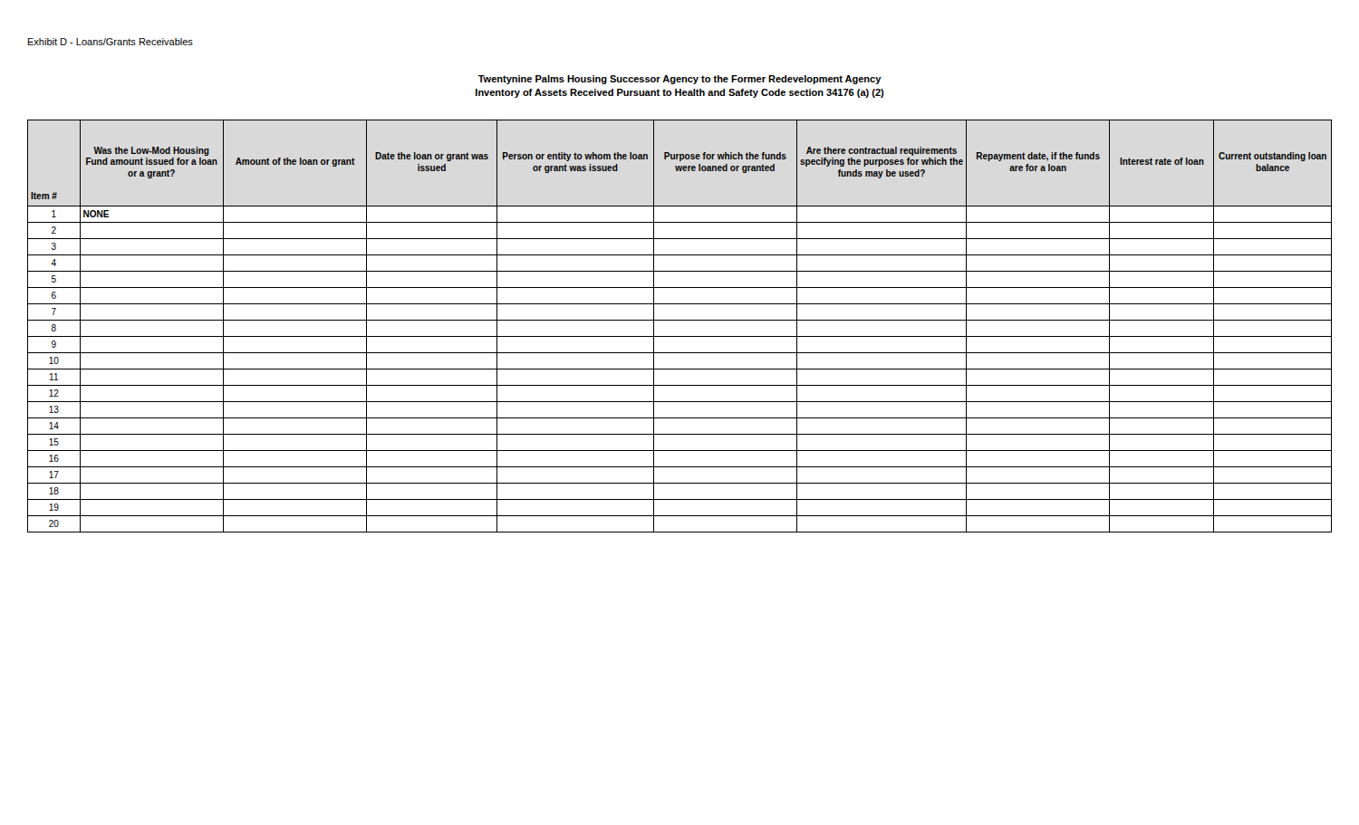Exhibit D - Loans/Grants Receivables
Twentynine Palms Housing Successor Agency to the Former Redevelopment Agency
Inventory of Assets Received Pursuant to Health and Safety Code section 34176 (a) (2)
| Item # | Was the Low-Mod Housing Fund amount issued for a loan or a grant? | Amount of the loan or grant | Date the loan or grant was issued | Person or entity to whom the loan or grant was issued | Purpose for which the funds were loaned or granted | Are there contractual requirements specifying the purposes for which the funds may be used? | Repayment date, if the funds are for a loan | Interest rate of loan | Current outstanding loan balance |
| --- | --- | --- | --- | --- | --- | --- | --- | --- | --- |
| 1 | NONE | | | | | | | | |
| 2 | | | | | | | | | |
| 3 | | | | | | | | | |
| 4 | | | | | | | | | |
| 5 | | | | | | | | | |
| 6 | | | | | | | | | |
| 7 | | | | | | | | | |
| 8 | | | | | | | | | |
| 9 | | | | | | | | | |
| 10 | | | | | | | | | |
| 11 | | | | | | | | | |
| 12 | | | | | | | | | |
| 13 | | | | | | | | | |
| 14 | | | | | | | | | |
| 15 | | | | | | | | | |
| 16 | | | | | | | | | |
| 17 | | | | | | | | | |
| 18 | | | | | | | | | |
| 19 | | | | | | | | | |
| 20 | | | | | | | | | |